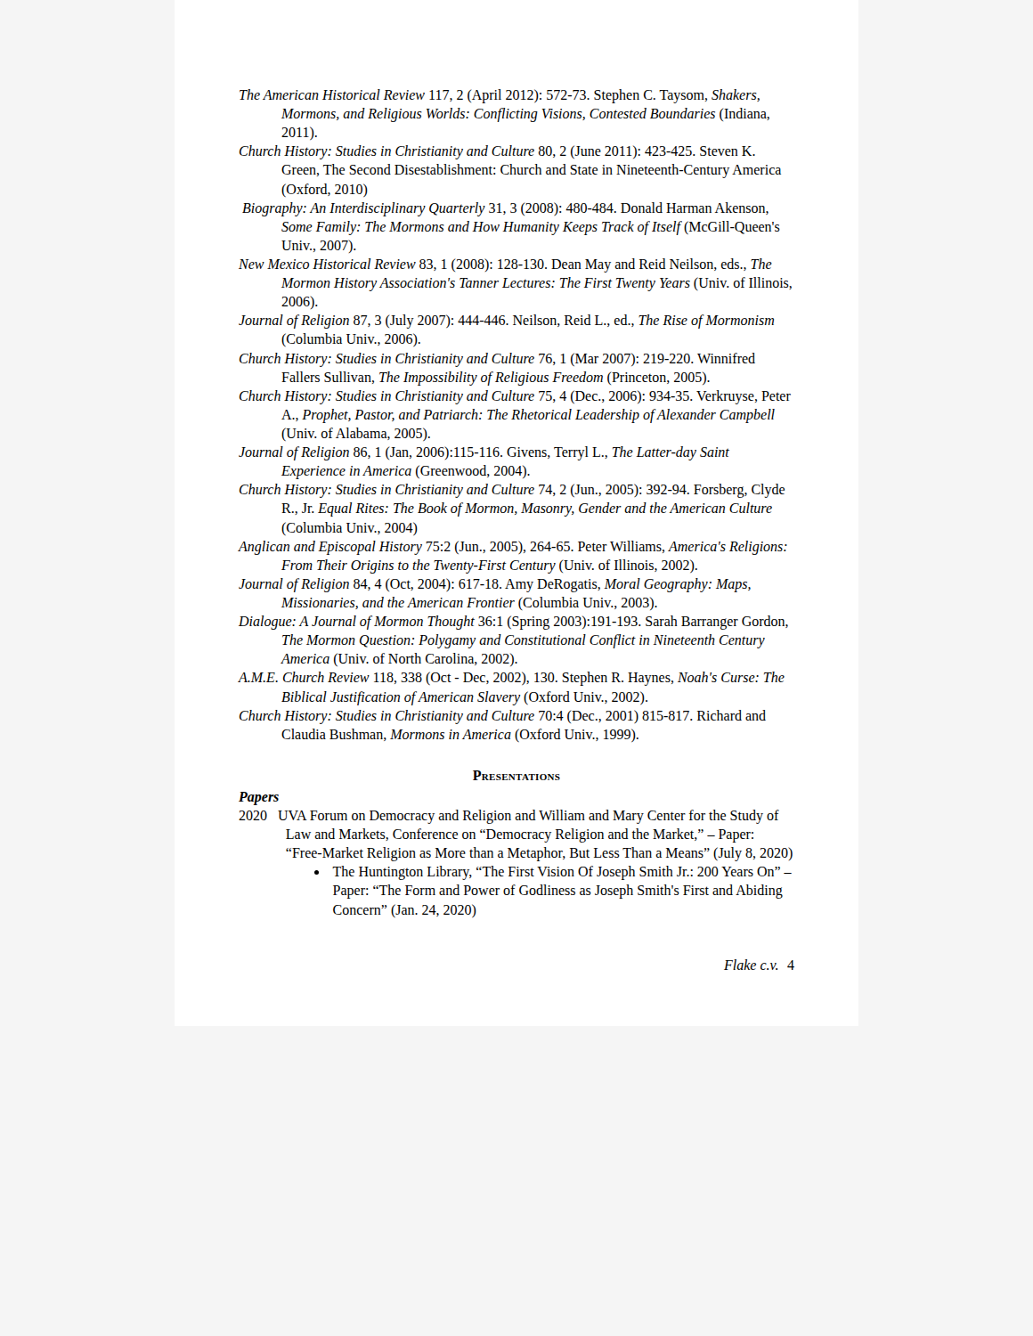The American Historical Review 117, 2 (April 2012): 572-73. Stephen C. Taysom, Shakers, Mormons, and Religious Worlds: Conflicting Visions, Contested Boundaries (Indiana, 2011).
Church History: Studies in Christianity and Culture 80, 2 (June 2011): 423-425. Steven K. Green, The Second Disestablishment: Church and State in Nineteenth-Century America (Oxford, 2010)
Biography: An Interdisciplinary Quarterly 31, 3 (2008): 480-484. Donald Harman Akenson, Some Family: The Mormons and How Humanity Keeps Track of Itself (McGill-Queen's Univ., 2007).
New Mexico Historical Review 83, 1 (2008): 128-130. Dean May and Reid Neilson, eds., The Mormon History Association's Tanner Lectures: The First Twenty Years (Univ. of Illinois, 2006).
Journal of Religion 87, 3 (July 2007): 444-446. Neilson, Reid L., ed., The Rise of Mormonism (Columbia Univ., 2006).
Church History: Studies in Christianity and Culture 76, 1 (Mar 2007): 219-220. Winnifred Fallers Sullivan, The Impossibility of Religious Freedom (Princeton, 2005).
Church History: Studies in Christianity and Culture 75, 4 (Dec., 2006): 934-35. Verkruyse, Peter A., Prophet, Pastor, and Patriarch: The Rhetorical Leadership of Alexander Campbell (Univ. of Alabama, 2005).
Journal of Religion 86, 1 (Jan, 2006):115-116. Givens, Terryl L., The Latter-day Saint Experience in America (Greenwood, 2004).
Church History: Studies in Christianity and Culture 74, 2 (Jun., 2005): 392-94. Forsberg, Clyde R., Jr. Equal Rites: The Book of Mormon, Masonry, Gender and the American Culture (Columbia Univ., 2004)
Anglican and Episcopal History 75:2 (Jun., 2005), 264-65. Peter Williams, America's Religions: From Their Origins to the Twenty-First Century (Univ. of Illinois, 2002).
Journal of Religion 84, 4 (Oct, 2004): 617-18. Amy DeRogatis, Moral Geography: Maps, Missionaries, and the American Frontier (Columbia Univ., 2003).
Dialogue: A Journal of Mormon Thought 36:1 (Spring 2003):191-193. Sarah Barranger Gordon, The Mormon Question: Polygamy and Constitutional Conflict in Nineteenth Century America (Univ. of North Carolina, 2002).
A.M.E. Church Review 118, 338 (Oct - Dec, 2002), 130. Stephen R. Haynes, Noah's Curse: The Biblical Justification of American Slavery (Oxford Univ., 2002).
Church History: Studies in Christianity and Culture 70:4 (Dec., 2001) 815-817. Richard and Claudia Bushman, Mormons in America (Oxford Univ., 1999).
Presentations
Papers
2020 UVA Forum on Democracy and Religion and William and Mary Center for the Study of Law and Markets, Conference on “Democracy Religion and the Market,” – Paper: “Free-Market Religion as More than a Metaphor, But Less Than a Means” (July 8, 2020)
The Huntington Library, “The First Vision Of Joseph Smith Jr.: 200 Years On” – Paper: “The Form and Power of Godliness as Joseph Smith's First and Abiding Concern” (Jan. 24, 2020)
Flake c.v. 4